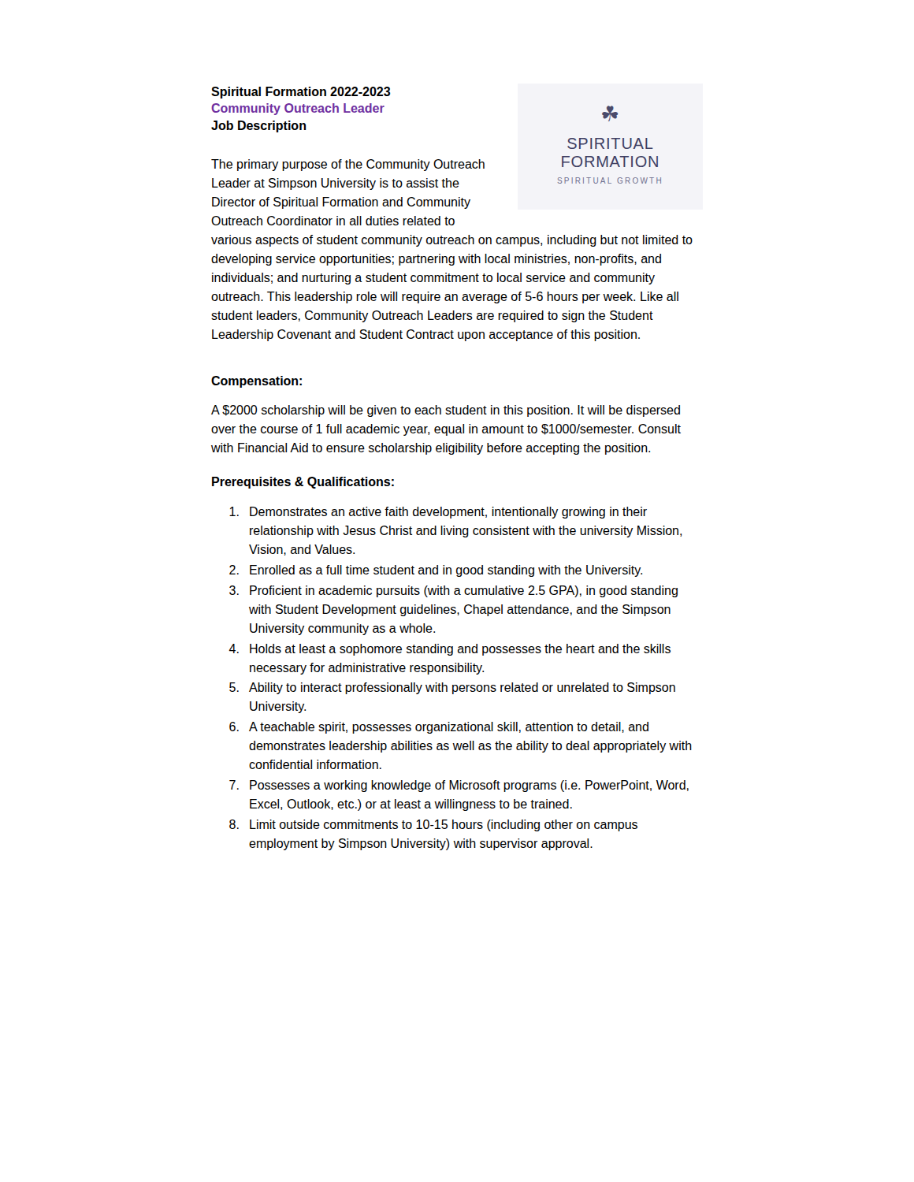☘
SPIRITUAL
FORMATION
SPIRITUAL GROWTH
Spiritual Formation 2022-2023
Community Outreach Leader
Job Description
The primary purpose of the Community Outreach Leader at Simpson University is to assist the Director of Spiritual Formation and Community Outreach Coordinator in all duties related to various aspects of student community outreach on campus, including but not limited to developing service opportunities; partnering with local ministries, non-profits, and individuals; and nurturing a student commitment to local service and community outreach. This leadership role will require an average of 5-6 hours per week. Like all student leaders, Community Outreach Leaders are required to sign the Student Leadership Covenant and Student Contract upon acceptance of this position.
Compensation:
A $2000 scholarship will be given to each student in this position. It will be dispersed over the course of 1 full academic year, equal in amount to $1000/semester. Consult with Financial Aid to ensure scholarship eligibility before accepting the position.
Prerequisites & Qualifications:
Demonstrates an active faith development, intentionally growing in their relationship with Jesus Christ and living consistent with the university Mission, Vision, and Values.
Enrolled as a full time student and in good standing with the University.
Proficient in academic pursuits (with a cumulative 2.5 GPA), in good standing with Student Development guidelines, Chapel attendance, and the Simpson University community as a whole.
Holds at least a sophomore standing and possesses the heart and the skills necessary for administrative responsibility.
Ability to interact professionally with persons related or unrelated to Simpson University.
A teachable spirit, possesses organizational skill, attention to detail, and demonstrates leadership abilities as well as the ability to deal appropriately with confidential information.
Possesses a working knowledge of Microsoft programs (i.e. PowerPoint, Word, Excel, Outlook, etc.) or at least a willingness to be trained.
Limit outside commitments to 10-15 hours (including other on campus employment by Simpson University) with supervisor approval.